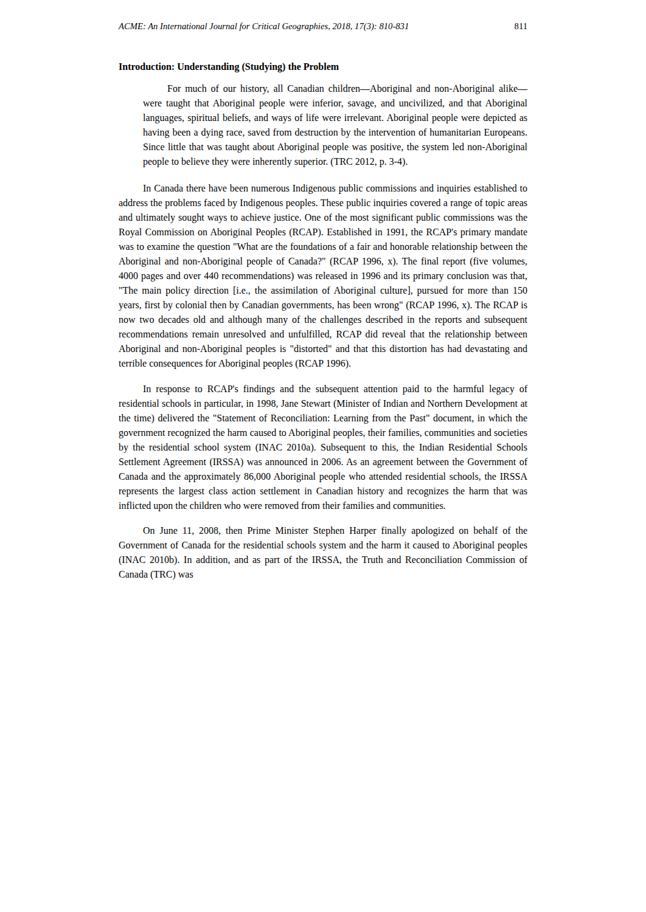ACME: An International Journal for Critical Geographies, 2018, 17(3): 810-831 811
Introduction: Understanding (Studying) the Problem
For much of our history, all Canadian children—Aboriginal and non-Aboriginal alike—were taught that Aboriginal people were inferior, savage, and uncivilized, and that Aboriginal languages, spiritual beliefs, and ways of life were irrelevant. Aboriginal people were depicted as having been a dying race, saved from destruction by the intervention of humanitarian Europeans. Since little that was taught about Aboriginal people was positive, the system led non-Aboriginal people to believe they were inherently superior. (TRC 2012, p. 3-4).
In Canada there have been numerous Indigenous public commissions and inquiries established to address the problems faced by Indigenous peoples. These public inquiries covered a range of topic areas and ultimately sought ways to achieve justice. One of the most significant public commissions was the Royal Commission on Aboriginal Peoples (RCAP). Established in 1991, the RCAP's primary mandate was to examine the question "What are the foundations of a fair and honorable relationship between the Aboriginal and non-Aboriginal people of Canada?" (RCAP 1996, x). The final report (five volumes, 4000 pages and over 440 recommendations) was released in 1996 and its primary conclusion was that, "The main policy direction [i.e., the assimilation of Aboriginal culture], pursued for more than 150 years, first by colonial then by Canadian governments, has been wrong" (RCAP 1996, x). The RCAP is now two decades old and although many of the challenges described in the reports and subsequent recommendations remain unresolved and unfulfilled, RCAP did reveal that the relationship between Aboriginal and non-Aboriginal peoples is "distorted" and that this distortion has had devastating and terrible consequences for Aboriginal peoples (RCAP 1996).
In response to RCAP's findings and the subsequent attention paid to the harmful legacy of residential schools in particular, in 1998, Jane Stewart (Minister of Indian and Northern Development at the time) delivered the "Statement of Reconciliation: Learning from the Past" document, in which the government recognized the harm caused to Aboriginal peoples, their families, communities and societies by the residential school system (INAC 2010a). Subsequent to this, the Indian Residential Schools Settlement Agreement (IRSSA) was announced in 2006. As an agreement between the Government of Canada and the approximately 86,000 Aboriginal people who attended residential schools, the IRSSA represents the largest class action settlement in Canadian history and recognizes the harm that was inflicted upon the children who were removed from their families and communities.
On June 11, 2008, then Prime Minister Stephen Harper finally apologized on behalf of the Government of Canada for the residential schools system and the harm it caused to Aboriginal peoples (INAC 2010b). In addition, and as part of the IRSSA, the Truth and Reconciliation Commission of Canada (TRC) was